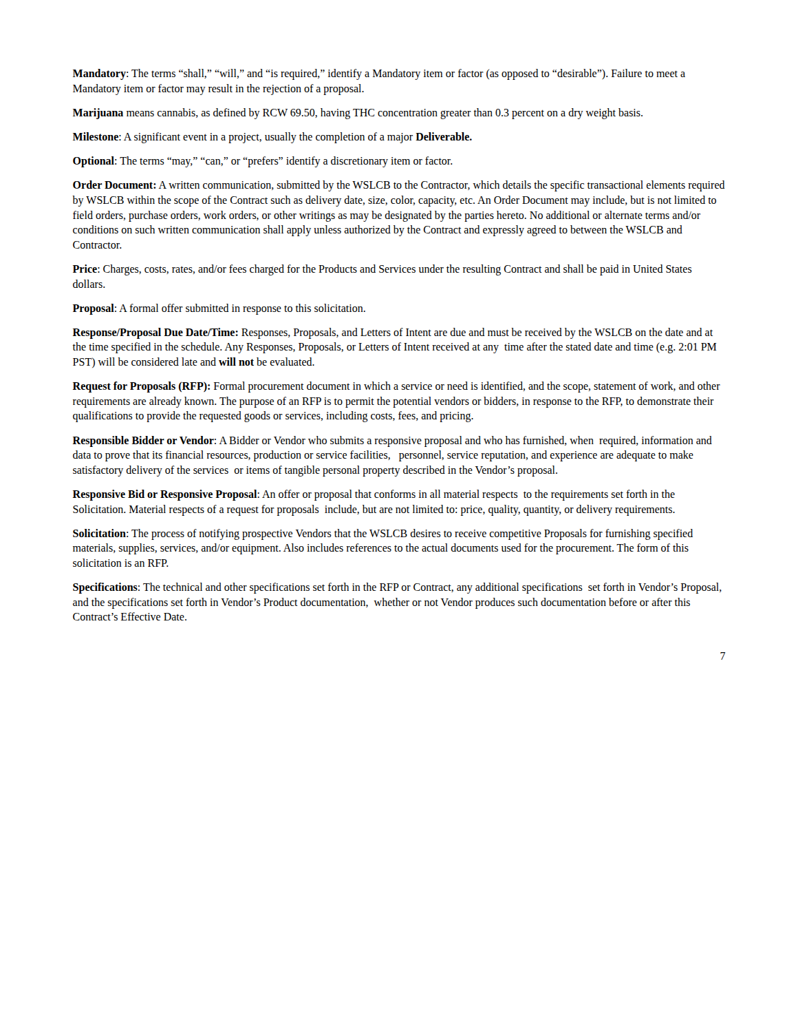Mandatory: The terms “shall,” “will,” and “is required,” identify a Mandatory item or factor (as opposed to “desirable”). Failure to meet a Mandatory item or factor may result in the rejection of a proposal.
Marijuana means cannabis, as defined by RCW 69.50, having THC concentration greater than 0.3 percent on a dry weight basis.
Milestone: A significant event in a project, usually the completion of a major Deliverable.
Optional: The terms “may,” “can,” or “prefers” identify a discretionary item or factor.
Order Document: A written communication, submitted by the WSLCB to the Contractor, which details the specific transactional elements required by WSLCB within the scope of the Contract such as delivery date, size, color, capacity, etc. An Order Document may include, but is not limited to field orders, purchase orders, work orders, or other writings as may be designated by the parties hereto. No additional or alternate terms and/or conditions on such written communication shall apply unless authorized by the Contract and expressly agreed to between the WSLCB and Contractor.
Price: Charges, costs, rates, and/or fees charged for the Products and Services under the resulting Contract and shall be paid in United States dollars.
Proposal: A formal offer submitted in response to this solicitation.
Response/Proposal Due Date/Time: Responses, Proposals, and Letters of Intent are due and must be received by the WSLCB on the date and at the time specified in the schedule. Any Responses, Proposals, or Letters of Intent received at any time after the stated date and time (e.g. 2:01 PM PST) will be considered late and will not be evaluated.
Request for Proposals (RFP): Formal procurement document in which a service or need is identified, and the scope, statement of work, and other requirements are already known. The purpose of an RFP is to permit the potential vendors or bidders, in response to the RFP, to demonstrate their qualifications to provide the requested goods or services, including costs, fees, and pricing.
Responsible Bidder or Vendor: A Bidder or Vendor who submits a responsive proposal and who has furnished, when required, information and data to prove that its financial resources, production or service facilities, personnel, service reputation, and experience are adequate to make satisfactory delivery of the services or items of tangible personal property described in the Vendor’s proposal.
Responsive Bid or Responsive Proposal: An offer or proposal that conforms in all material respects to the requirements set forth in the Solicitation. Material respects of a request for proposals include, but are not limited to: price, quality, quantity, or delivery requirements.
Solicitation: The process of notifying prospective Vendors that the WSLCB desires to receive competitive Proposals for furnishing specified materials, supplies, services, and/or equipment. Also includes references to the actual documents used for the procurement. The form of this solicitation is an RFP.
Specifications: The technical and other specifications set forth in the RFP or Contract, any additional specifications set forth in Vendor’s Proposal, and the specifications set forth in Vendor’s Product documentation, whether or not Vendor produces such documentation before or after this Contract’s Effective Date.
7